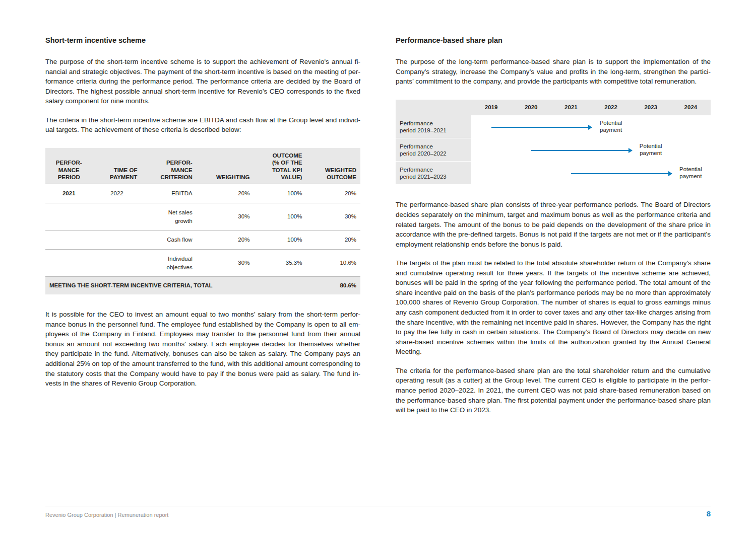Short-term incentive scheme
The purpose of the short-term incentive scheme is to support the achievement of Revenio's annual financial and strategic objectives. The payment of the short-term incentive is based on the meeting of performance criteria during the performance period. The performance criteria are decided by the Board of Directors. The highest possible annual short-term incentive for Revenio’s CEO corresponds to the fixed salary component for nine months.
The criteria in the short-term incentive scheme are EBITDA and cash flow at the Group level and individual targets. The achievement of these criteria is described below:
| PERFOR- MANCE PERIOD | TIME OF PAYMENT | PERFOR- MANCE CRITERION | WEIGHTING | OUTCOME (% OF THE TOTAL KPI VALUE) | WEIGHTED OUTCOME |
| --- | --- | --- | --- | --- | --- |
| 2021 | 2022 | EBITDA | 20% | 100% | 20% |
| | | Net sales growth | 30% | 100% | 30% |
| | | Cash flow | 20% | 100% | 20% |
| | | Individual objectives | 30% | 35.3% | 10.6% |
| MEETING THE SHORT-TERM INCENTIVE CRITERIA, TOTAL | 80.6% |
It is possible for the CEO to invest an amount equal to two months’ salary from the short-term performance bonus in the personnel fund. The employee fund established by the Company is open to all employees of the Company in Finland. Employees may transfer to the personnel fund from their annual bonus an amount not exceeding two months' salary. Each employee decides for themselves whether they participate in the fund. Alternatively, bonuses can also be taken as salary. The Company pays an additional 25% on top of the amount transferred to the fund, with this additional amount corresponding to the statutory costs that the Company would have to pay if the bonus were paid as salary. The fund invests in the shares of Revenio Group Corporation.
Performance-based share plan
The purpose of the long-term performance-based share plan is to support the implementation of the Company's strategy, increase the Company’s value and profits in the long-term, strengthen the participants’ commitment to the company, and provide the participants with competitive total remuneration.
| | 2019 | 2020 | 2021 | 2022 | 2023 | 2024 |
| --- | --- | --- | --- | --- | --- | --- |
| Performance period 2019–2021 | | | | Potential payment | | |
| Performance period 2020–2022 | | | | | Potential payment | |
| Performance period 2021–2023 | | | | | | Potential payment |
The performance-based share plan consists of three-year performance periods. The Board of Directors decides separately on the minimum, target and maximum bonus as well as the performance criteria and related targets. The amount of the bonus to be paid depends on the development of the share price in accordance with the pre-defined targets. Bonus is not paid if the targets are not met or if the participant's employment relationship ends before the bonus is paid.
The targets of the plan must be related to the total absolute shareholder return of the Company's share and cumulative operating result for three years. If the targets of the incentive scheme are achieved, bonuses will be paid in the spring of the year following the performance period. The total amount of the share incentive paid on the basis of the plan's performance periods may be no more than approximately 100,000 shares of Revenio Group Corporation. The number of shares is equal to gross earnings minus any cash component deducted from it in order to cover taxes and any other tax-like charges arising from the share incentive, with the remaining net incentive paid in shares. However, the Company has the right to pay the fee fully in cash in certain situations. The Company’s Board of Directors may decide on new share-based incentive schemes within the limits of the authorization granted by the Annual General Meeting.
The criteria for the performance-based share plan are the total shareholder return and the cumulative operating result (as a cutter) at the Group level. The current CEO is eligible to participate in the performance period 2020–2022. In 2021, the current CEO was not paid share-based remuneration based on the performance-based share plan. The first potential payment under the performance-based share plan will be paid to the CEO in 2023.
Revenio Group Corporation | Remuneration report
8